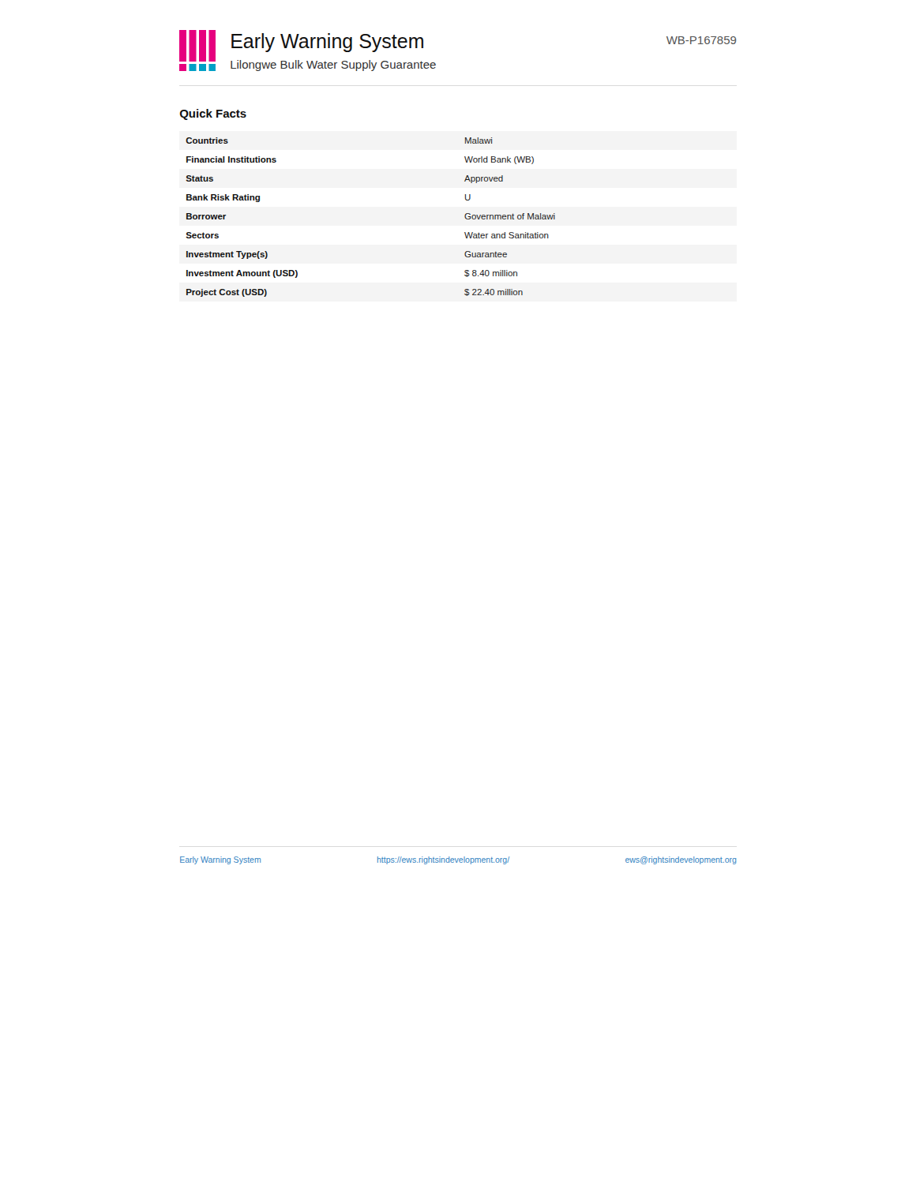Early Warning System
Lilongwe Bulk Water Supply Guarantee
WB-P167859
Quick Facts
| Countries | Malawi |
| Financial Institutions | World Bank (WB) |
| Status | Approved |
| Bank Risk Rating | U |
| Borrower | Government of Malawi |
| Sectors | Water and Sanitation |
| Investment Type(s) | Guarantee |
| Investment Amount (USD) | $ 8.40 million |
| Project Cost (USD) | $ 22.40 million |
Early Warning System
https://ews.rightsindevelopment.org/
ews@rightsindevelopment.org